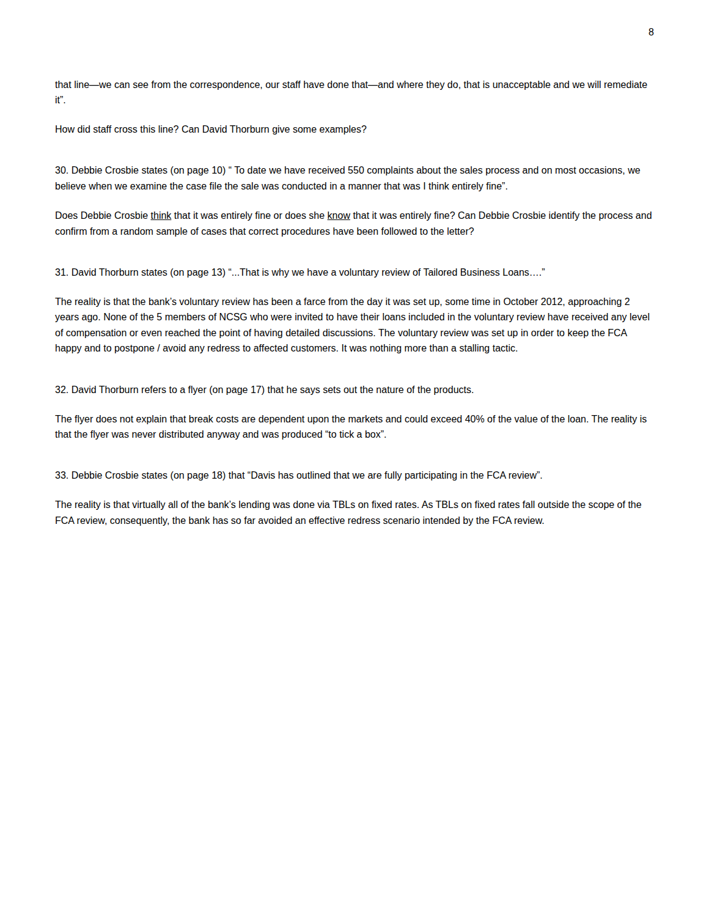8
that line—we can see from the correspondence, our staff have done that—and where they do, that is unacceptable and we will remediate it”.
How did staff cross this line? Can David Thorburn give some examples?
30. Debbie Crosbie states (on page 10) “ To date we have received 550 complaints about the sales process and on most occasions, we believe when we examine the case file the sale was conducted in a manner that was I think entirely fine”.
Does Debbie Crosbie think that it was entirely fine or does she know that it was entirely fine? Can Debbie Crosbie identify the process and confirm from a random sample of cases that correct procedures have been followed to the letter?
31. David Thorburn states (on page 13) “...That is why we have a voluntary review of Tailored Business Loans….”
The reality is that the bank’s voluntary review has been a farce from the day it was set up, some time in October 2012, approaching 2 years ago. None of the 5 members of NCSG who were invited to have their loans included in the voluntary review have received any level of compensation or even reached the point of having detailed discussions. The voluntary review was set up in order to keep the FCA happy and to postpone / avoid any redress to affected customers. It was nothing more than a stalling tactic.
32. David Thorburn refers to a flyer (on page 17) that he says sets out the nature of the products.
The flyer does not explain that break costs are dependent upon the markets and could exceed 40% of the value of the loan. The reality is that the flyer was never distributed anyway and was produced “to tick a box”.
33. Debbie Crosbie states (on page 18) that “Davis has outlined that we are fully participating in the FCA review”.
The reality is that virtually all of the bank’s lending was done via TBLs on fixed rates. As TBLs on fixed rates fall outside the scope of the FCA review, consequently, the bank has so far avoided an effective redress scenario intended by the FCA review.